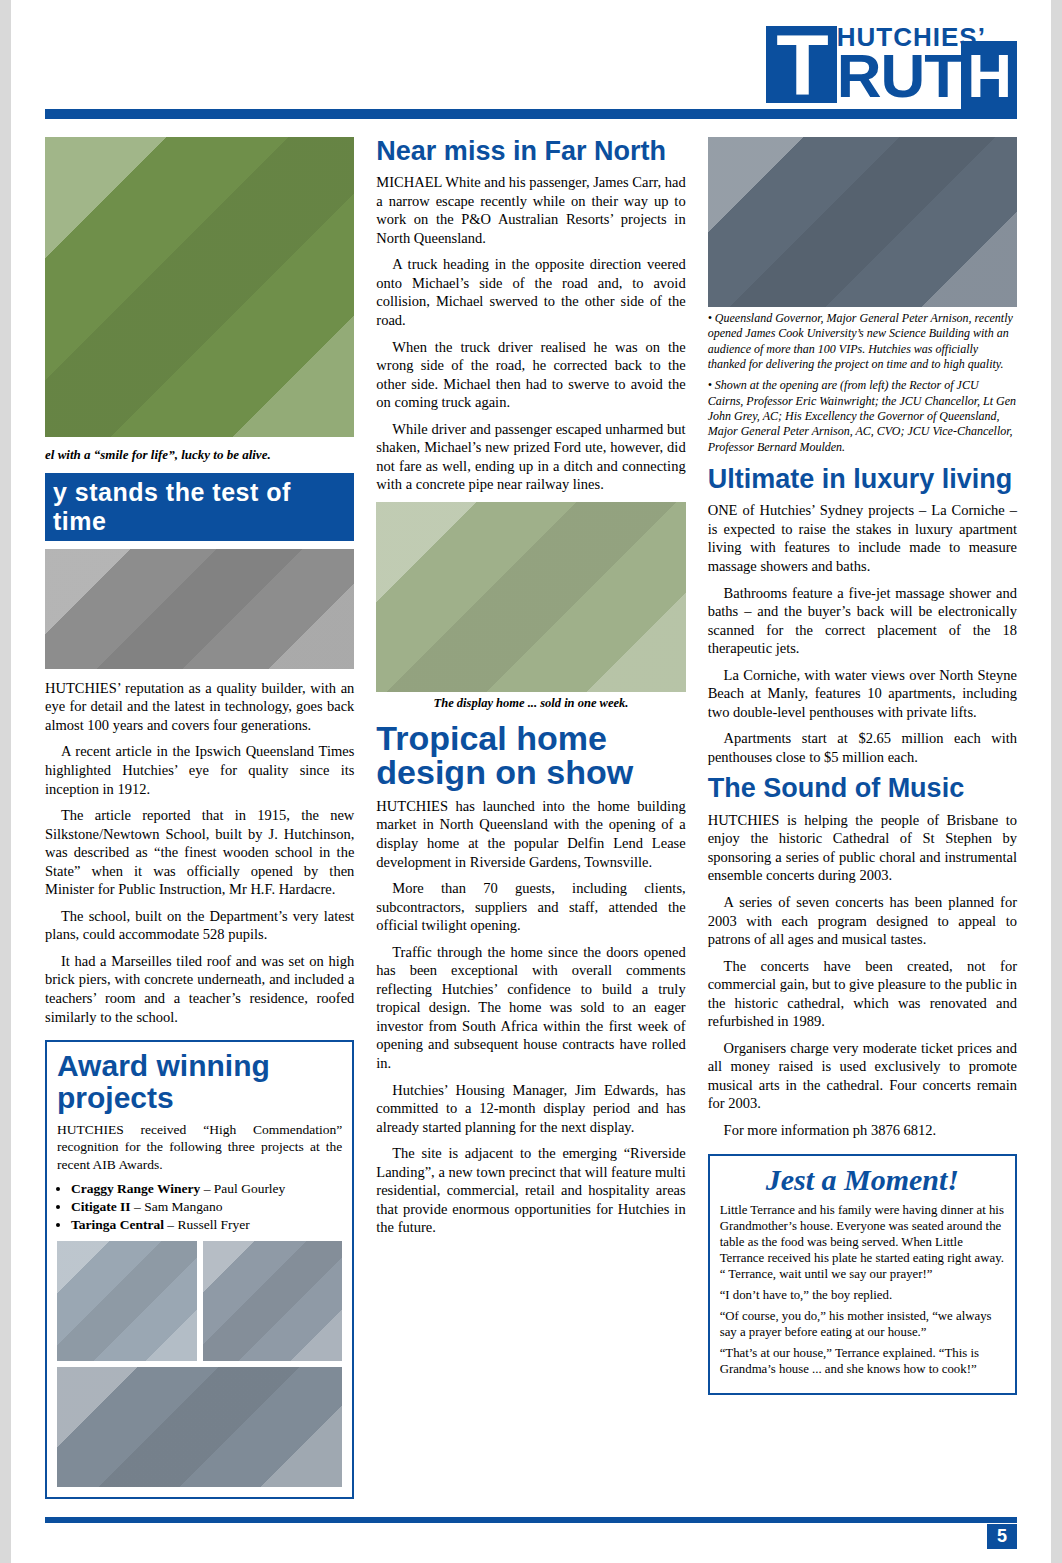T
HUTCHIES’
RUTH
el with a “smile for life”, lucky to be alive.
y stands the test of time
HUTCHIES’ reputation as a quality builder, with an eye for detail and the latest in technology, goes back almost 100 years and covers four generations.
A recent article in the Ipswich Queensland Times highlighted Hutchies’ eye for quality since its inception in 1912.
The article reported that in 1915, the new Silkstone/Newtown School, built by J. Hutchinson, was described as “the finest wooden school in the State” when it was officially opened by then Minister for Public Instruction, Mr H.F. Hardacre.
The school, built on the Department’s very latest plans, could accommodate 528 pupils.
It had a Marseilles tiled roof and was set on high brick piers, with concrete underneath, and included a teachers’ room and a teacher’s residence, roofed similarly to the school.
Award winning projects
HUTCHIES received “High Commendation” recognition for the following three projects at the recent AIB Awards.
Craggy Range Winery – Paul Gourley
Citigate II – Sam Mangano
Taringa Central – Russell Fryer
Near miss in Far North
MICHAEL White and his passenger, James Carr, had a narrow escape recently while on their way up to work on the P&O Australian Resorts’ projects in North Queensland.
A truck heading in the opposite direction veered onto Michael’s side of the road and, to avoid collision, Michael swerved to the other side of the road.
When the truck driver realised he was on the wrong side of the road, he corrected back to the other side. Michael then had to swerve to avoid the on coming truck again.
While driver and passenger escaped unharmed but shaken, Michael’s new prized Ford ute, however, did not fare as well, ending up in a ditch and connecting with a concrete pipe near railway lines.
The display home ... sold in one week.
Tropical home design on show
HUTCHIES has launched into the home building market in North Queensland with the opening of a display home at the popular Delfin Lend Lease development in Riverside Gardens, Townsville.
More than 70 guests, including clients, subcontractors, suppliers and staff, attended the official twilight opening.
Traffic through the home since the doors opened has been exceptional with overall comments reflecting Hutchies’ confidence to build a truly tropical design. The home was sold to an eager investor from South Africa within the first week of opening and subsequent house contracts have rolled in.
Hutchies’ Housing Manager, Jim Edwards, has committed to a 12-month display period and has already started planning for the next display.
The site is adjacent to the emerging “Riverside Landing”, a new town precinct that will feature multi residential, commercial, retail and hospitality areas that provide enormous opportunities for Hutchies in the future.
• Queensland Governor, Major General Peter Arnison, recently opened James Cook University’s new Science Building with an audience of more than 100 VIPs. Hutchies was officially thanked for delivering the project on time and to high quality.
• Shown at the opening are (from left) the Rector of JCU Cairns, Professor Eric Wainwright; the JCU Chancellor, Lt Gen John Grey, AC; His Excellency the Governor of Queensland, Major General Peter Arnison, AC, CVO; JCU Vice-Chancellor, Professor Bernard Moulden.
Ultimate in luxury living
ONE of Hutchies’ Sydney projects – La Corniche – is expected to raise the stakes in luxury apartment living with features to include made to measure massage showers and baths.
Bathrooms feature a five-jet massage shower and baths – and the buyer’s back will be electronically scanned for the correct placement of the 18 therapeutic jets.
La Corniche, with water views over North Steyne Beach at Manly, features 10 apartments, including two double-level penthouses with private lifts.
Apartments start at $2.65 million each with penthouses close to $5 million each.
The Sound of Music
HUTCHIES is helping the people of Brisbane to enjoy the historic Cathedral of St Stephen by sponsoring a series of public choral and instrumental ensemble concerts during 2003.
A series of seven concerts has been planned for 2003 with each program designed to appeal to patrons of all ages and musical tastes.
The concerts have been created, not for commercial gain, but to give pleasure to the public in the historic cathedral, which was renovated and refurbished in 1989.
Organisers charge very moderate ticket prices and all money raised is used exclusively to promote musical arts in the cathedral. Four concerts remain for 2003.
For more information ph 3876 6812.
Jest a Moment!
Little Terrance and his family were having dinner at his Grandmother’s house. Everyone was seated around the table as the food was being served. When Little Terrance received his plate he started eating right away. “ Terrance, wait until we say our prayer!”
“I don’t have to,” the boy replied.
“Of course, you do,” his mother insisted, “we always say a prayer before eating at our house.”
“That’s at our house,” Terrance explained. “This is Grandma’s house ... and she knows how to cook!”
5